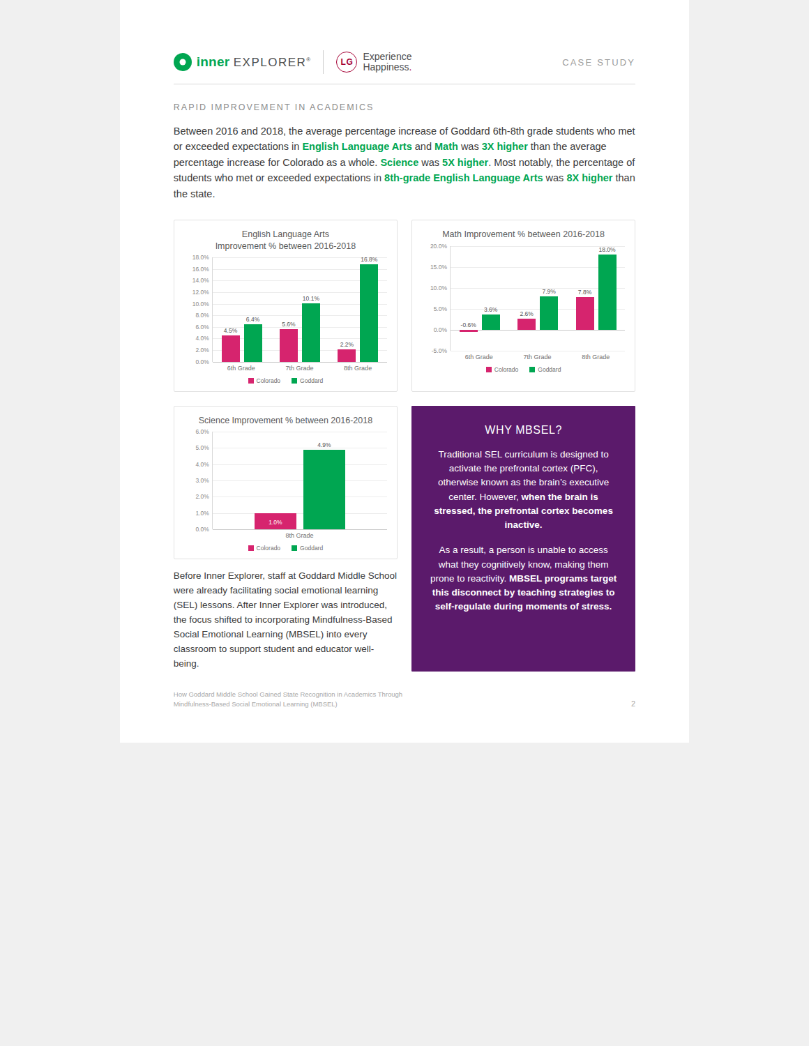inner Explorer®
LG
Experience Happiness.
Case Study
Rapid Improvement in Academics
Between 2016 and 2018, the average percentage increase of Goddard 6th-8th grade students who met or exceeded expectations in English Language Arts and Math was 3X higher than the average percentage increase for Colorado as a whole. Science was 5X higher. Most notably, the percentage of students who met or exceeded expectations in 8th-grade English Language Arts was 8X higher than the state.
English Language Arts
Improvement % between 2016-2018
18.0% 16.0% 14.0% 12.0% 10.0% 8.0% 6.0% 4.0% 2.0% 0.0%
4.5%
6.4%
5.6%
10.1%
2.2%
16.8%
6th Grade
7th Grade
8th Grade
Colorado Goddard
Math Improvement % between 2016-2018
20.0% 15.0% 10.0% 5.0% 0.0% -5.0%
-0.6%
3.6%
2.6%
7.9%
7.8%
18.0%
6th Grade
7th Grade
8th Grade
Colorado Goddard
Science Improvement % between 2016-2018
6.0% 5.0% 4.0% 3.0% 2.0% 1.0% 0.0%
1.0%
4.9%
8th Grade
Colorado Goddard
Before Inner Explorer, staff at Goddard Middle School were already facilitating social emotional learning (SEL) lessons. After Inner Explorer was introduced, the focus shifted to incorporating Mindfulness-Based Social Emotional Learning (MBSEL) into every classroom to support student and educator well-being.
WHY MBSEL?
Traditional SEL curriculum is designed to activate the prefrontal cortex (PFC), otherwise known as the brain’s executive center. However, when the brain is stressed, the prefrontal cortex becomes inactive.
As a result, a person is unable to access what they cognitively know, making them prone to reactivity. MBSEL programs target this disconnect by teaching strategies to self-regulate during moments of stress.
How Goddard Middle School Gained State Recognition in Academics Through
Mindfulness-Based Social Emotional Learning (MBSEL)
2